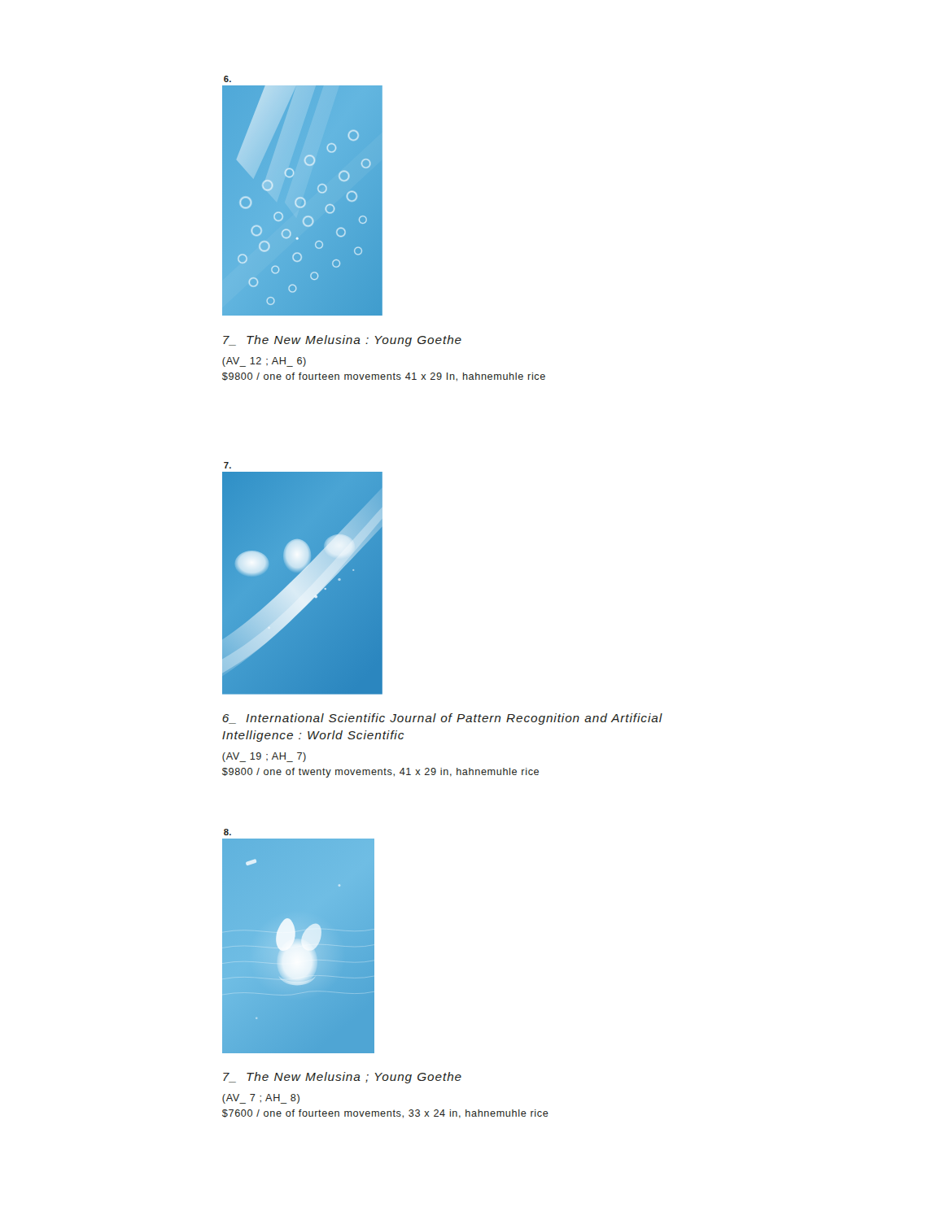6.
7_ The New Melusina : Young Goethe
(AV_ 12 ; AH_ 6)
$9800 / one of fourteen movements 41 x 29 In, hahnemuhle rice
7.
6_ International Scientific Journal of Pattern Recognition and Artificial Intelligence : World Scientific
(AV_ 19 ; AH_ 7)
$9800 / one of twenty movements, 41 x 29 in, hahnemuhle rice
8.
7_ The New Melusina ; Young Goethe
(AV_ 7 ; AH_ 8)
$7600 / one of fourteen movements, 33 x 24 in, hahnemuhle rice